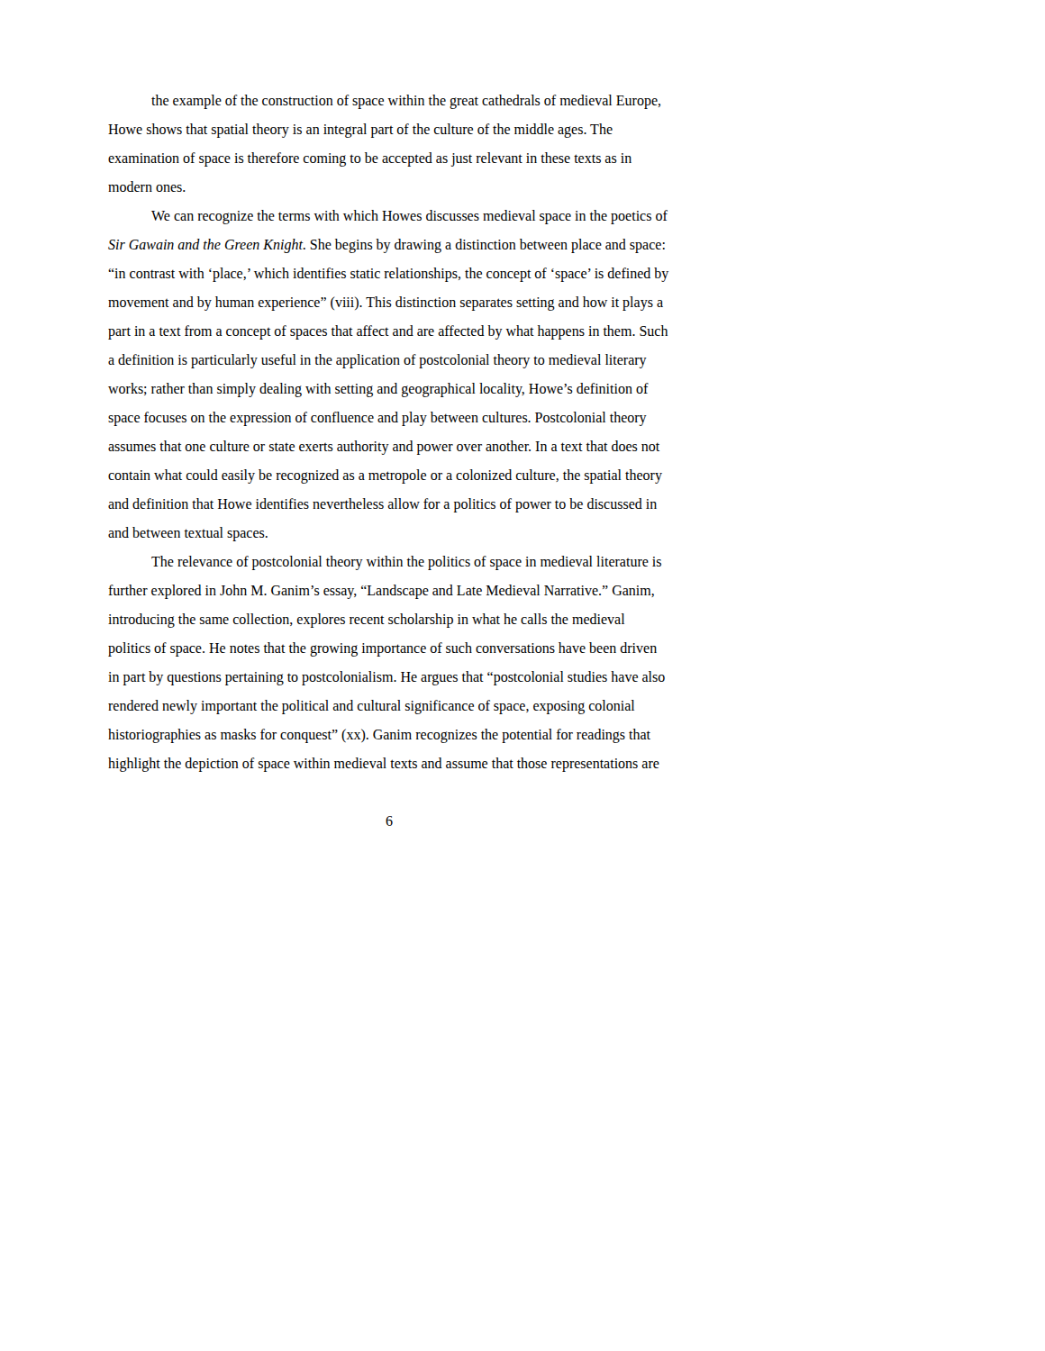the example of the construction of space within the great cathedrals of medieval Europe, Howe shows that spatial theory is an integral part of the culture of the middle ages. The examination of space is therefore coming to be accepted as just relevant in these texts as in modern ones.
We can recognize the terms with which Howes discusses medieval space in the poetics of Sir Gawain and the Green Knight. She begins by drawing a distinction between place and space: “in contrast with ‘place,’ which identifies static relationships, the concept of ‘space’ is defined by movement and by human experience” (viii). This distinction separates setting and how it plays a part in a text from a concept of spaces that affect and are affected by what happens in them. Such a definition is particularly useful in the application of postcolonial theory to medieval literary works; rather than simply dealing with setting and geographical locality, Howe’s definition of space focuses on the expression of confluence and play between cultures. Postcolonial theory assumes that one culture or state exerts authority and power over another. In a text that does not contain what could easily be recognized as a metropole or a colonized culture, the spatial theory and definition that Howe identifies nevertheless allow for a politics of power to be discussed in and between textual spaces.
The relevance of postcolonial theory within the politics of space in medieval literature is further explored in John M. Ganim’s essay, “Landscape and Late Medieval Narrative.” Ganim, introducing the same collection, explores recent scholarship in what he calls the medieval politics of space. He notes that the growing importance of such conversations have been driven in part by questions pertaining to postcolonialism. He argues that “postcolonial studies have also rendered newly important the political and cultural significance of space, exposing colonial historiographies as masks for conquest” (xx). Ganim recognizes the potential for readings that highlight the depiction of space within medieval texts and assume that those representations are
6